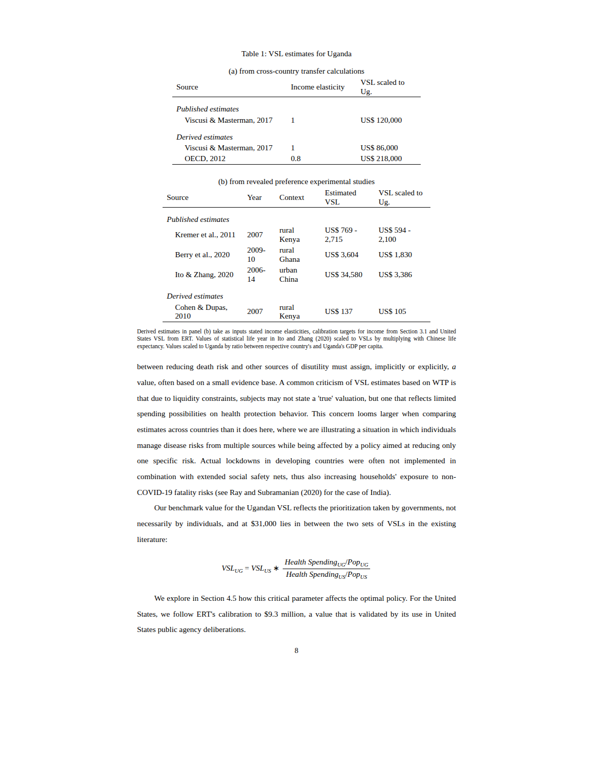Table 1: VSL estimates for Uganda
(a) from cross-country transfer calculations
| Source | Income elasticity | VSL scaled to Ug. |
| Published estimates | | |
| Viscusi & Masterman, 2017 | 1 | US$ 120,000 |
| Derived estimates | | |
| Viscusi & Masterman, 2017 | 1 | US$ 86,000 |
| OECD, 2012 | 0.8 | US$ 218,000 |
(b) from revealed preference experimental studies
| Source | Year | Context | Estimated VSL | VSL scaled to Ug. |
| Published estimates | | | | |
| Kremer et al., 2011 | 2007 | rural Kenya | US$ 769 - 2,715 | US$ 594 - 2,100 |
| Berry et al., 2020 | 2009-10 | rural Ghana | US$ 3,604 | US$ 1,830 |
| Ito & Zhang, 2020 | 2006-14 | urban China | US$ 34,580 | US$ 3,386 |
| Derived estimates | | | | |
| Cohen & Dupas, 2010 | 2007 | rural Kenya | US$ 137 | US$ 105 |
Derived estimates in panel (b) take as inputs stated income elasticities, calibration targets for income from Section 3.1 and United States VSL from ERT. Values of statistical life year in Ito and Zhang (2020) scaled to VSLs by multiplying with Chinese life expectancy. Values scaled to Uganda by ratio between respective country's and Uganda's GDP per capita.
between reducing death risk and other sources of disutility must assign, implicitly or explicitly, a value, often based on a small evidence base. A common criticism of VSL estimates based on WTP is that due to liquidity constraints, subjects may not state a 'true' valuation, but one that reflects limited spending possibilities on health protection behavior. This concern looms larger when comparing estimates across countries than it does here, where we are illustrating a situation in which individuals manage disease risks from multiple sources while being affected by a policy aimed at reducing only one specific risk. Actual lockdowns in developing countries were often not implemented in combination with extended social safety nets, thus also increasing households' exposure to non-COVID-19 fatality risks (see Ray and Subramanian (2020) for the case of India).
Our benchmark value for the Ugandan VSL reflects the prioritization taken by governments, not necessarily by individuals, and at $31,000 lies in between the two sets of VSLs in the existing literature:
VSL UG = VSL US ∗ Health Spending UG/Pop UG Health Spending US/Pop US
We explore in Section 4.5 how this critical parameter affects the optimal policy. For the United States, we follow ERT's calibration to $9.3 million, a value that is validated by its use in United States public agency deliberations.
8